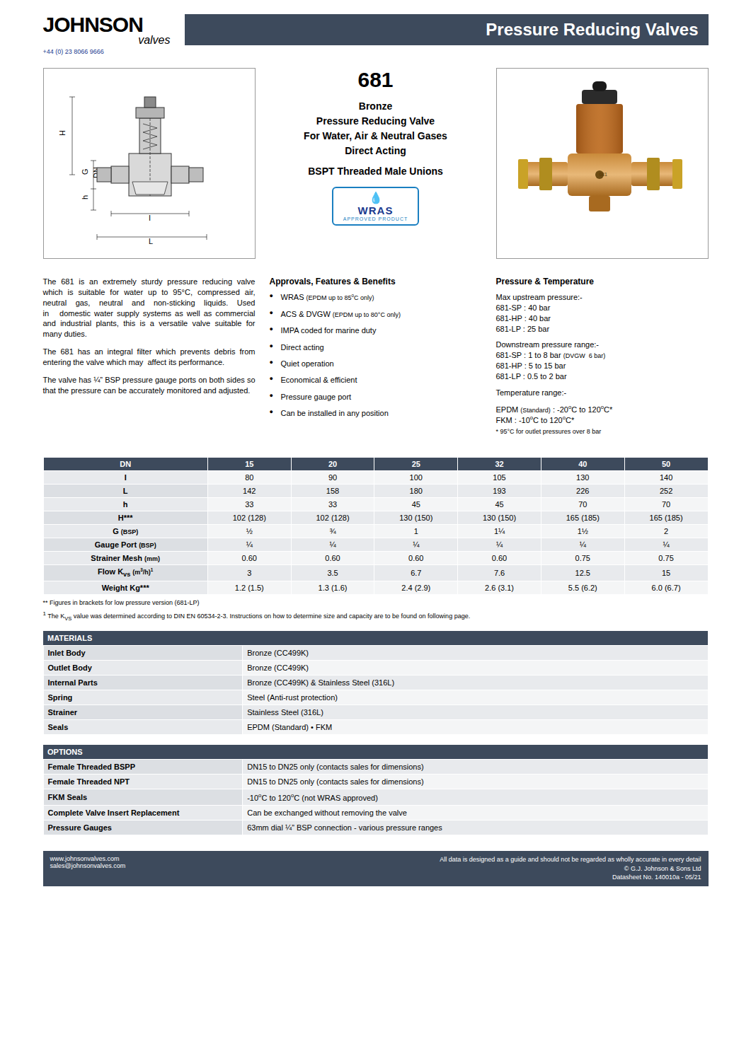JOHNSON
valves
+44 (0) 23 8066 9666
Pressure Reducing Valves
H G DN h I L
681
Bronze
Pressure Reducing Valve
For Water, Air & Neutral Gases
Direct Acting
BSPT Threaded Male Unions
💧
WRAS
APPROVED PRODUCT
681
The 681 is an extremely sturdy pressure reducing valve which is suitable for water up to 95°C, compressed air, neutral gas, neutral and non-sticking liquids. Used in domestic water supply systems as well as commercial and industrial plants, this is a versatile valve suitable for many duties.
The 681 has an integral filter which prevents debris from entering the valve which may affect its performance.
The valve has ¼” BSP pressure gauge ports on both sides so that the pressure can be accurately monitored and adjusted.
Approvals, Features & Benefits
WRAS (EPDM up to 85oC only)
ACS & DVGW (EPDM up to 80°C only)
IMPA coded for marine duty
Direct acting
Quiet operation
Economical & efficient
Pressure gauge port
Can be installed in any position
Pressure & Temperature
Max upstream pressure:-
681-SP : 40 bar
681-HP : 40 bar
681-LP : 25 bar
Downstream pressure range:-
681-SP : 1 to 8 bar (DVGW 6 bar)
681-HP : 5 to 15 bar
681-LP : 0.5 to 2 bar
Temperature range:-
EPDM (Standard) : -20oC to 120oC*
FKM : -10oC to 120oC*
* 95°C for outlet pressures over 8 bar
| DN | 15 | 20 | 25 | 32 | 40 | 50 |
| --- | --- | --- | --- | --- | --- | --- |
| I | 80 | 90 | 100 | 105 | 130 | 140 |
| L | 142 | 158 | 180 | 193 | 226 | 252 |
| h | 33 | 33 | 45 | 45 | 70 | 70 |
| H*** | 102 (128) | 102 (128) | 130 (150) | 130 (150) | 165 (185) | 165 (185) |
| G (BSP) | ½ | ¾ | 1 | 1¼ | 1½ | 2 |
| Gauge Port (BSP) | ¼ | ¼ | ¼ | ¼ | ¼ | ¼ |
| Strainer Mesh (mm) | 0.60 | 0.60 | 0.60 | 0.60 | 0.75 | 0.75 |
| Flow K vs (m 3 /h) 1 | 3 | 3.5 | 6.7 | 7.6 | 12.5 | 15 |
| Weight Kg*** | 1.2 (1.5) | 1.3 (1.6) | 2.4 (2.9) | 2.6 (3.1) | 5.5 (6.2) | 6.0 (6.7) |
** Figures in brackets for low pressure version (681-LP)
1 The KVS value was determined according to DIN EN 60534-2-3. Instructions on how to determine size and capacity are to be found on following page.
| MATERIALS |
| --- |
| Inlet Body | Bronze (CC499K) |
| Outlet Body | Bronze (CC499K) |
| Internal Parts | Bronze (CC499K) & Stainless Steel (316L) |
| Spring | Steel (Anti-rust protection) |
| Strainer | Stainless Steel (316L) |
| Seals | EPDM (Standard) • FKM |
| OPTIONS |
| --- |
| Female Threaded BSPP | DN15 to DN25 only (contacts sales for dimensions) |
| Female Threaded NPT | DN15 to DN25 only (contacts sales for dimensions) |
| FKM Seals | -10 o C to 120 o C (not WRAS approved) |
| Complete Valve Insert Replacement | Can be exchanged without removing the valve |
| Pressure Gauges | 63mm dial ¼” BSP connection - various pressure ranges |
www.johnsonvalves.com sales@johnsonvalves.com
All data is designed as a guide and should not be regarded as wholly accurate in every detail
© G.J. Johnson & Sons Ltd
Datasheet No. 140010a - 05/21